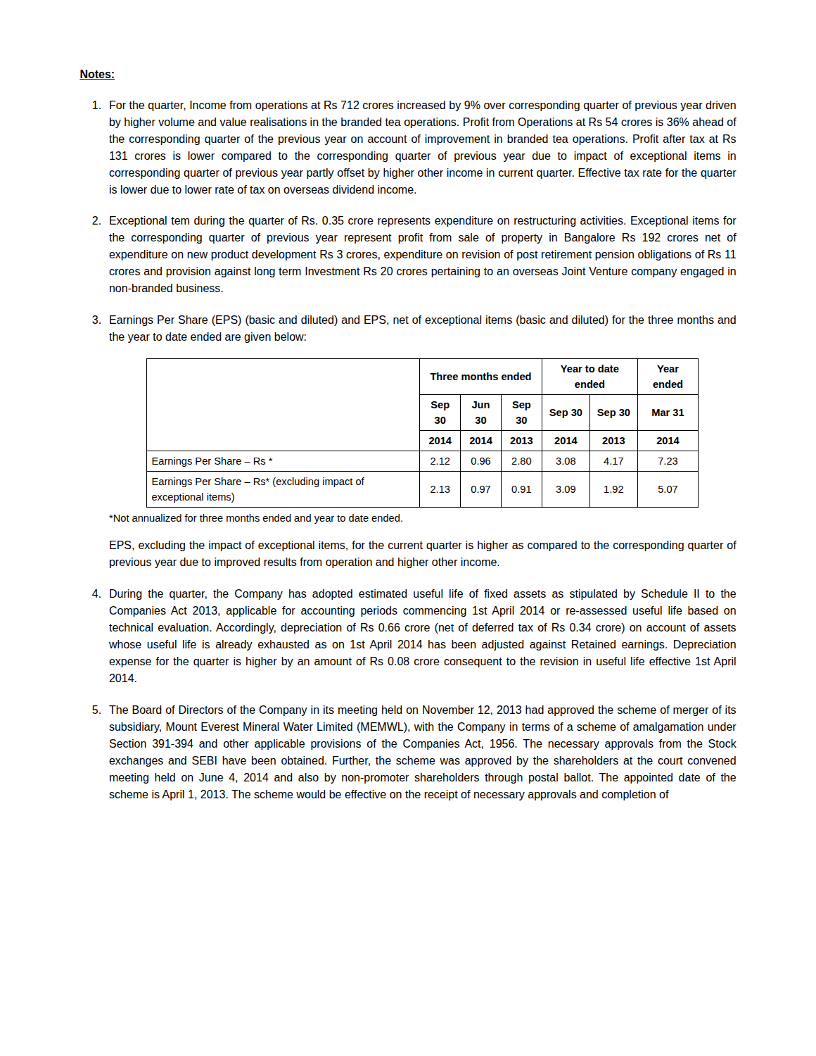Notes:
For the quarter, Income from operations at Rs 712 crores increased by 9% over corresponding quarter of previous year driven by higher volume and value realisations in the branded tea operations. Profit from Operations at Rs 54 crores is 36% ahead of the corresponding quarter of the previous year on account of improvement in branded tea operations. Profit after tax at Rs 131 crores is lower compared to the corresponding quarter of previous year due to impact of exceptional items in corresponding quarter of previous year partly offset by higher other income in current quarter. Effective tax rate for the quarter is lower due to lower rate of tax on overseas dividend income.
Exceptional tem during the quarter of Rs. 0.35 crore represents expenditure on restructuring activities. Exceptional items for the corresponding quarter of previous year represent profit from sale of property in Bangalore Rs 192 crores net of expenditure on new product development Rs 3 crores, expenditure on revision of post retirement pension obligations of Rs 11 crores and provision against long term Investment Rs 20 crores pertaining to an overseas Joint Venture company engaged in non-branded business.
Earnings Per Share (EPS) (basic and diluted) and EPS, net of exceptional items (basic and diluted) for the three months and the year to date ended are given below:
| | Three months ended | Year to date ended | Year ended |
| --- | --- | --- | --- |
| Sep 30 | Jun 30 | Sep 30 | Sep 30 | Sep 30 | Mar 31 |
| 2014 | 2014 | 2013 | 2014 | 2013 | 2014 |
| Earnings Per Share – Rs * | 2.12 | 0.96 | 2.80 | 3.08 | 4.17 | 7.23 |
| Earnings Per Share – Rs* (excluding impact of exceptional items) | 2.13 | 0.97 | 0.91 | 3.09 | 1.92 | 5.07 |
*Not annualized for three months ended and year to date ended.
EPS, excluding the impact of exceptional items, for the current quarter is higher as compared to the corresponding quarter of previous year due to improved results from operation and higher other income.
During the quarter, the Company has adopted estimated useful life of fixed assets as stipulated by Schedule II to the Companies Act 2013, applicable for accounting periods commencing 1st April 2014 or re-assessed useful life based on technical evaluation. Accordingly, depreciation of Rs 0.66 crore (net of deferred tax of Rs 0.34 crore) on account of assets whose useful life is already exhausted as on 1st April 2014 has been adjusted against Retained earnings. Depreciation expense for the quarter is higher by an amount of Rs 0.08 crore consequent to the revision in useful life effective 1st April 2014.
The Board of Directors of the Company in its meeting held on November 12, 2013 had approved the scheme of merger of its subsidiary, Mount Everest Mineral Water Limited (MEMWL), with the Company in terms of a scheme of amalgamation under Section 391-394 and other applicable provisions of the Companies Act, 1956. The necessary approvals from the Stock exchanges and SEBI have been obtained. Further, the scheme was approved by the shareholders at the court convened meeting held on June 4, 2014 and also by non-promoter shareholders through postal ballot. The appointed date of the scheme is April 1, 2013. The scheme would be effective on the receipt of necessary approvals and completion of